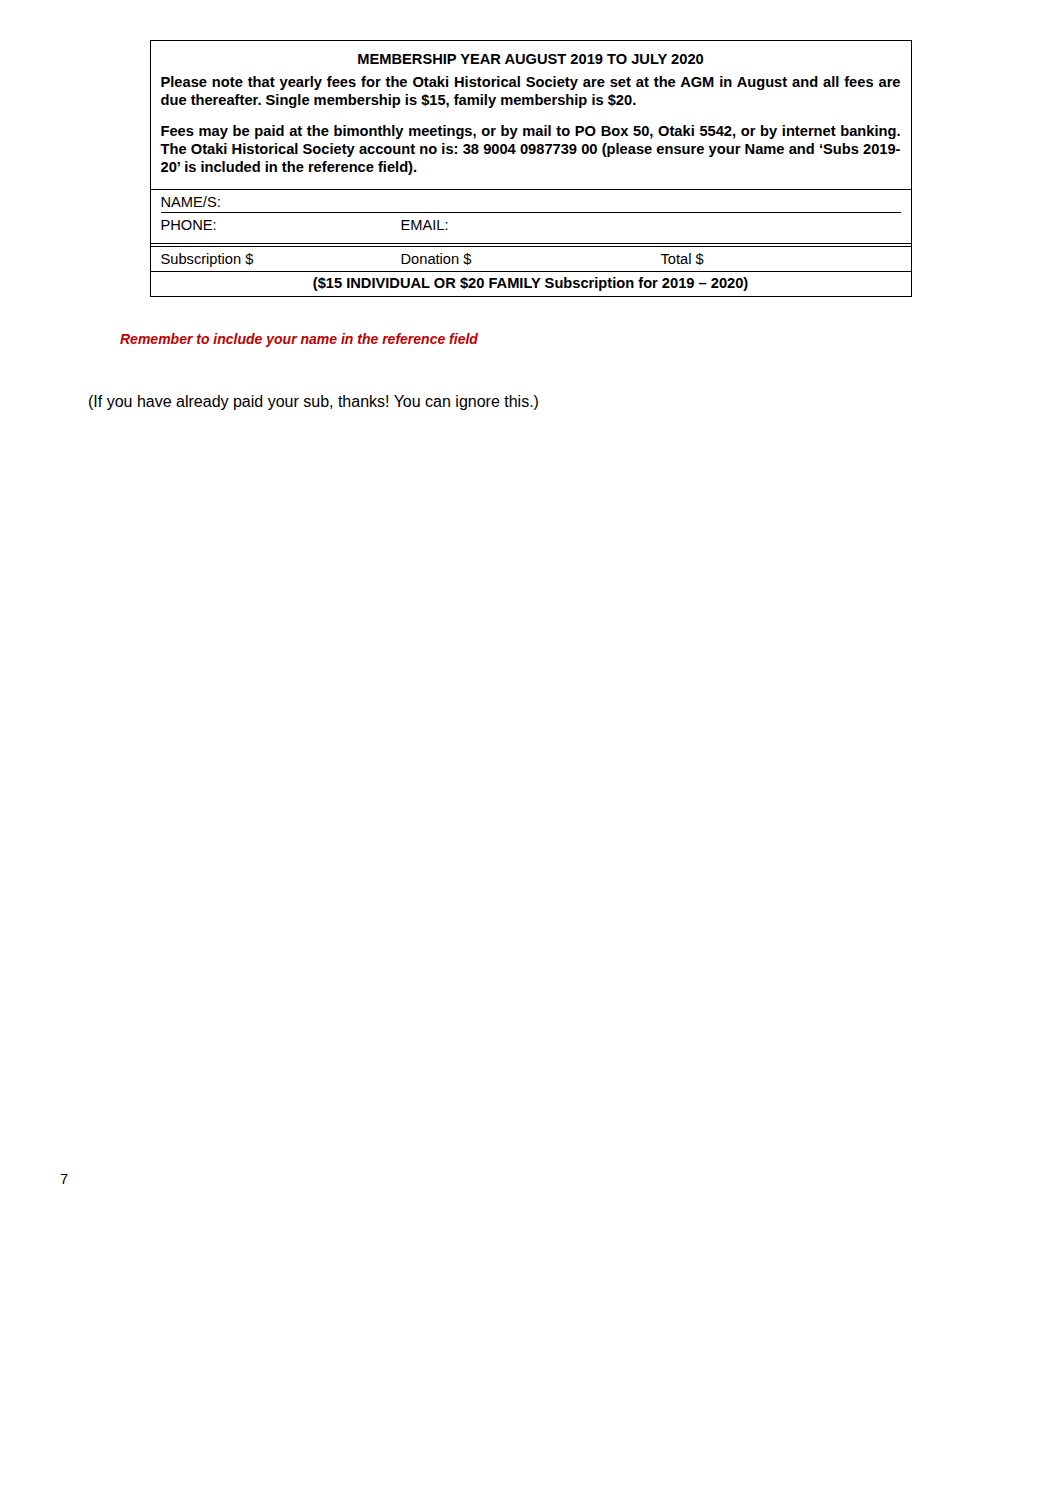MEMBERSHIP YEAR AUGUST 2019 TO JULY 2020
Please note that yearly fees for the Otaki Historical Society are set at the AGM in August and all fees are due thereafter. Single membership is $15, family membership is $20.
Fees may be paid at the bimonthly meetings, or by mail to PO Box 50, Otaki 5542, or by internet banking. The Otaki Historical Society account no is: 38 9004 0987739 00 (please ensure your Name and ‘Subs 2019-20’ is included in the reference field).
NAME/S:
PHONE: EMAIL:
Subscription $
Donation $
Total $
($15 INDIVIDUAL OR $20 FAMILY Subscription for 2019 – 2020)
Remember to include your name in the reference field
(If you have already paid your sub, thanks! You can ignore this.)
7